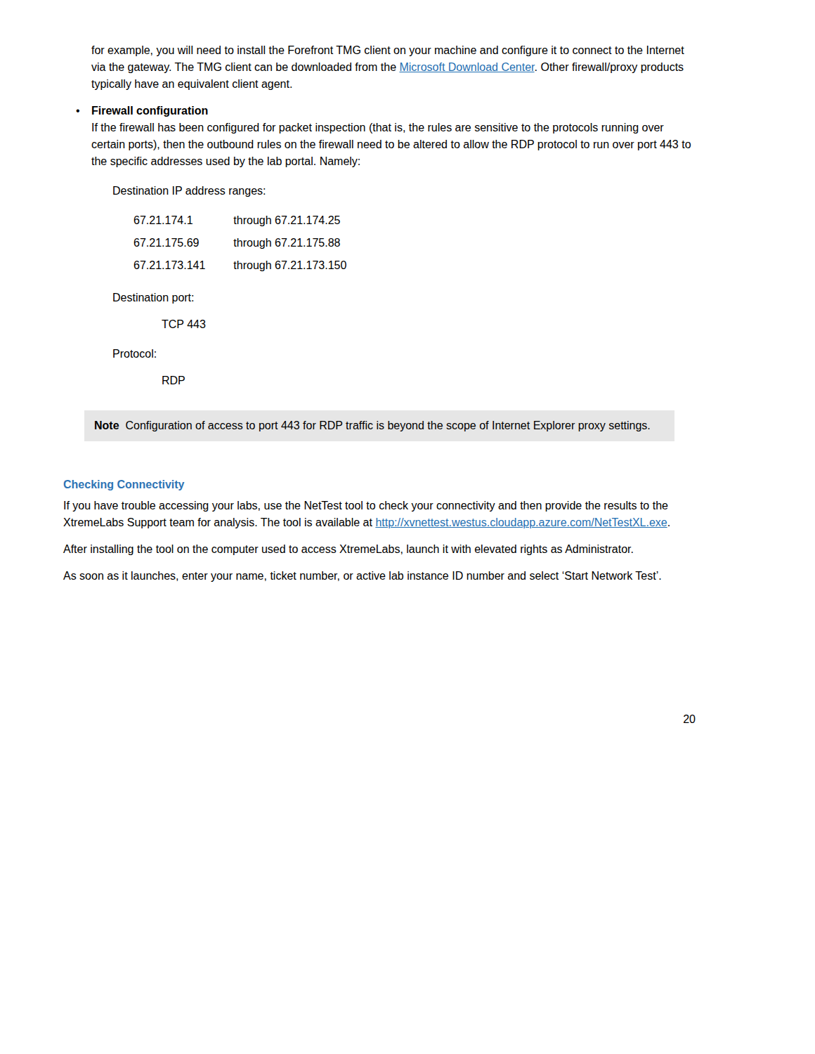for example, you will need to install the Forefront TMG client on your machine and configure it to connect to the Internet via the gateway. The TMG client can be downloaded from the Microsoft Download Center. Other firewall/proxy products typically have an equivalent client agent.
Firewall configuration
If the firewall has been configured for packet inspection (that is, the rules are sensitive to the protocols running over certain ports), then the outbound rules on the firewall need to be altered to allow the RDP protocol to run over port 443 to the specific addresses used by the lab portal. Namely:
Destination IP address ranges:
| 67.21.174.1 | through 67.21.174.25 |
| 67.21.175.69 | through 67.21.175.88 |
| 67.21.173.141 | through 67.21.173.150 |
Destination port:
TCP 443
Protocol:
RDP
Note Configuration of access to port 443 for RDP traffic is beyond the scope of Internet Explorer proxy settings.
Checking Connectivity
If you have trouble accessing your labs, use the NetTest tool to check your connectivity and then provide the results to the XtremeLabs Support team for analysis. The tool is available at http://xvnettest.westus.cloudapp.azure.com/NetTestXL.exe.
After installing the tool on the computer used to access XtremeLabs, launch it with elevated rights as Administrator.
As soon as it launches, enter your name, ticket number, or active lab instance ID number and select ‘Start Network Test’.
20